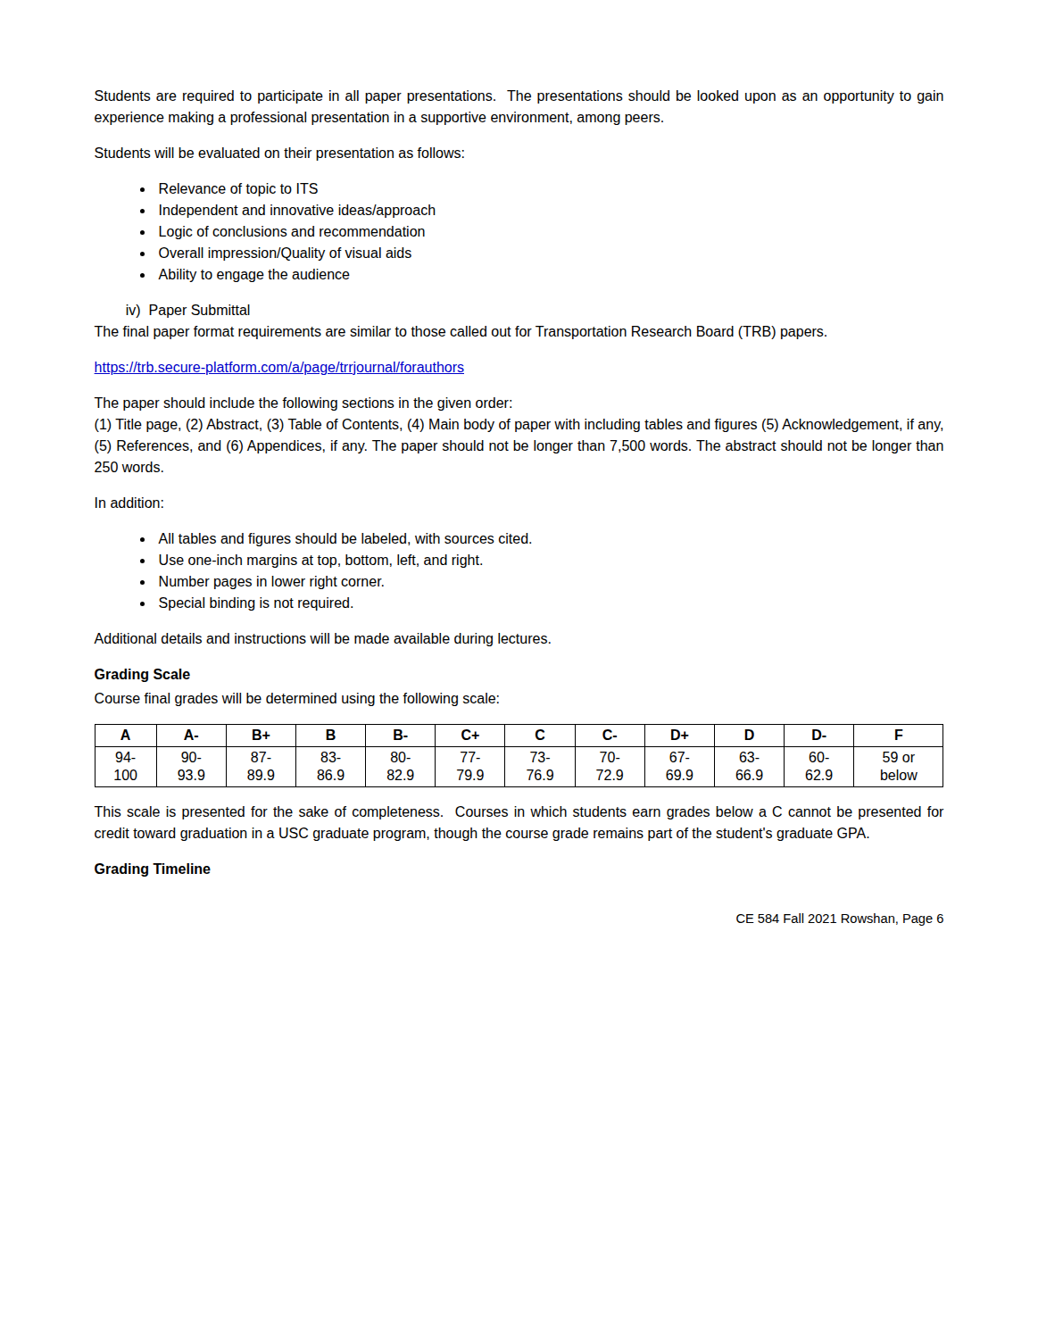Students are required to participate in all paper presentations. The presentations should be looked upon as an opportunity to gain experience making a professional presentation in a supportive environment, among peers.
Students will be evaluated on their presentation as follows:
Relevance of topic to ITS
Independent and innovative ideas/approach
Logic of conclusions and recommendation
Overall impression/Quality of visual aids
Ability to engage the audience
iv) Paper Submittal
The final paper format requirements are similar to those called out for Transportation Research Board (TRB) papers.
https://trb.secure-platform.com/a/page/trrjournal/forauthors
The paper should include the following sections in the given order:
(1) Title page, (2) Abstract, (3) Table of Contents, (4) Main body of paper with including tables and figures (5) Acknowledgement, if any, (5) References, and (6) Appendices, if any. The paper should not be longer than 7,500 words. The abstract should not be longer than 250 words.
In addition:
All tables and figures should be labeled, with sources cited.
Use one-inch margins at top, bottom, left, and right.
Number pages in lower right corner.
Special binding is not required.
Additional details and instructions will be made available during lectures.
Grading Scale
Course final grades will be determined using the following scale:
| A | A- | B+ | B | B- | C+ | C | C- | D+ | D | D- | F |
| --- | --- | --- | --- | --- | --- | --- | --- | --- | --- | --- | --- |
| 94- 100 | 90- 93.9 | 87- 89.9 | 83- 86.9 | 80- 82.9 | 77- 79.9 | 73- 76.9 | 70- 72.9 | 67- 69.9 | 63- 66.9 | 60- 62.9 | 59 or below |
This scale is presented for the sake of completeness. Courses in which students earn grades below a C cannot be presented for credit toward graduation in a USC graduate program, though the course grade remains part of the student's graduate GPA.
Grading Timeline
CE 584 Fall 2021 Rowshan, Page 6